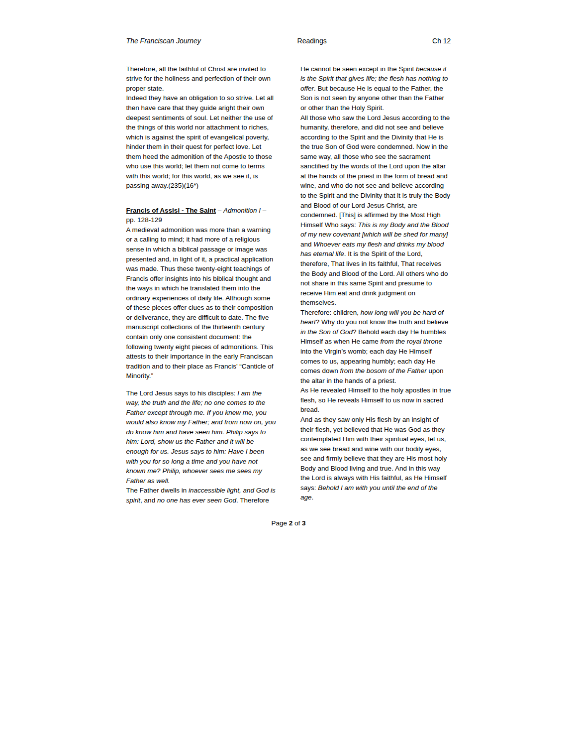The Franciscan Journey
Readings
Ch 12
Therefore, all the faithful of Christ are invited to strive for the holiness and perfection of their own proper state.
Indeed they have an obligation to so strive. Let all then have care that they guide aright their own deepest sentiments of soul. Let neither the use of the things of this world nor attachment to riches, which is against the spirit of evangelical poverty, hinder them in their quest for perfect love. Let them heed the admonition of the Apostle to those who use this world; let them not come to terms with this world; for this world, as we see it, is passing away.(235)(16*)
Francis of Assisi - The Saint – Admonition I – pp. 128-129
A medieval admonition was more than a warning or a calling to mind; it had more of a religious sense in which a biblical passage or image was presented and, in light of it, a practical application was made. Thus these twenty-eight teachings of Francis offer insights into his biblical thought and the ways in which he translated them into the ordinary experiences of daily life. Although some of these pieces offer clues as to their composition or deliverance, they are difficult to date. The five manuscript collections of the thirteenth century contain only one consistent document: the following twenty eight pieces of admonitions. This attests to their importance in the early Franciscan tradition and to their place as Francis' “Canticle of Minority.”
The Lord Jesus says to his disciples: I am the way, the truth and the life; no one comes to the Father except through me. If you knew me, you would also know my Father; and from now on, you do know him and have seen him. Philip says to him: Lord, show us the Father and it will be enough for us. Jesus says to him: Have I been with you for so long a time and you have not known me? Philip, whoever sees me sees my Father as well.
The Father dwells in inaccessible light, and God is spirit, and no one has ever seen God. Therefore He cannot be seen except in the Spirit because it is the Spirit that gives life; the flesh has nothing to offer. But because He is equal to the Father, the Son is not seen by anyone other than the Father or other than the Holy Spirit.
All those who saw the Lord Jesus according to the humanity, therefore, and did not see and believe according to the Spirit and the Divinity that He is the true Son of God were condemned. Now in the same way, all those who see the sacrament sanctified by the words of the Lord upon the altar at the hands of the priest in the form of bread and wine, and who do not see and believe according to the Spirit and the Divinity that it is truly the Body and Blood of our Lord Jesus Christ, are condemned. [This] is affirmed by the Most High Himself Who says: This is my Body and the Blood of my new covenant [which will be shed for many] and Whoever eats my flesh and drinks my blood has eternal life. It is the Spirit of the Lord, therefore, That lives in Its faithful, That receives the Body and Blood of the Lord. All others who do not share in this same Spirit and presume to receive Him eat and drink judgment on themselves.
Therefore: children, how long will you be hard of heart? Why do you not know the truth and believe in the Son of God? Behold each day He humbles Himself as when He came from the royal throne into the Virgin’s womb; each day He Himself comes to us, appearing humbly; each day He comes down from the bosom of the Father upon the altar in the hands of a priest.
As He revealed Himself to the holy apostles in true flesh, so He reveals Himself to us now in sacred bread.
And as they saw only His flesh by an insight of their flesh, yet believed that He was God as they contemplated Him with their spiritual eyes, let us, as we see bread and wine with our bodily eyes, see and firmly believe that they are His most holy Body and Blood living and true. And in this way the Lord is always with His faithful, as He Himself says: Behold I am with you until the end of the age.
Page 2 of 3